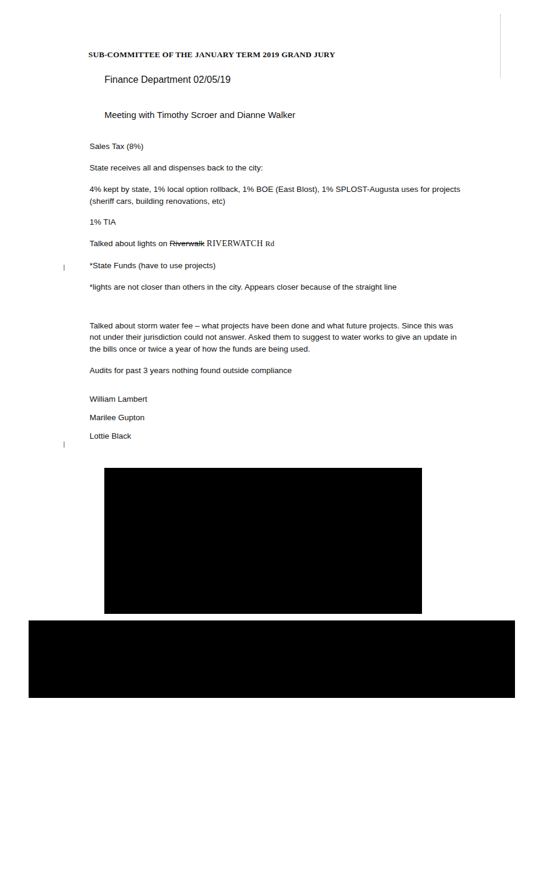Sub-Committee of the January Term 2019 Grand Jury
Finance Department 02/05/19
Meeting with Timothy Scroer and Dianne Walker
Sales Tax (8%)
State receives all and dispenses back to the city:
4% kept by state, 1% local option rollback, 1% BOE (East Blost), 1% SPLOST-Augusta uses for projects (sheriff cars, building renovations, etc)
1% TIA
Talked about lights on Riverwalk RIVERWATCH Rd
*State Funds (have to use projects)
*lights are not closer than others in the city. Appears closer because of the straight line
Talked about storm water fee – what projects have been done and what future projects. Since this was not under their jurisdiction could not answer. Asked them to suggest to water works to give an update in the bills once or twice a year of how the funds are being used.
Audits for past 3 years nothing found outside compliance
William Lambert
Marilee Gupton
Lottie Black